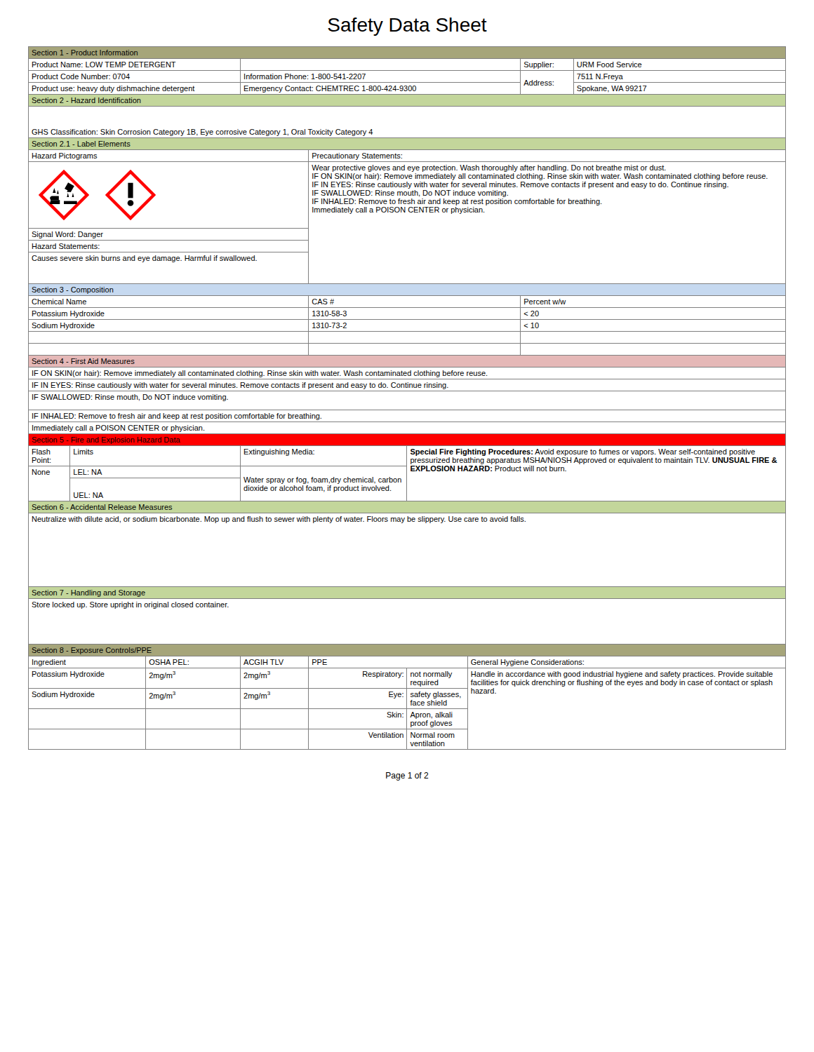Safety Data Sheet
| Section 1 - Product Information |
| Product Name: LOW TEMP DETERGENT | | Supplier: | URM Food Service |
| Product Code Number: 0704 | Information Phone: 1-800-541-2207 | Address: | 7511 N.Freya |
| Product use: heavy duty dishmachine detergent | Emergency Contact: CHEMTREC 1-800-424-9300 | Spokane, WA 99217 |
| Section 2 - Hazard Identification |
| GHS Classification: Skin Corrosion Category 1B, Eye corrosive Category 1, Oral Toxicity Category 4 |
| Section 2.1 - Label Elements |
| Hazard Pictograms | Precautionary Statements: |
| | Wear protective gloves and eye protection. Wash thoroughly after handling. Do not breathe mist or dust. IF ON SKIN(or hair): Remove immediately all contaminated clothing. Rinse skin with water. Wash contaminated clothing before reuse. IF IN EYES: Rinse cautiously with water for several minutes. Remove contacts if present and easy to do. Continue rinsing. IF SWALLOWED: Rinse mouth, Do NOT induce vomiting. IF INHALED: Remove to fresh air and keep at rest position comfortable for breathing. Immediately call a POISON CENTER or physician. |
| Signal Word: Danger |
| Hazard Statements: |
| Causes severe skin burns and eye damage. Harmful if swallowed. |
| Section 3 - Composition |
| Chemical Name | CAS # | Percent w/w |
| Potassium Hydroxide | 1310-58-3 | < 20 |
| Sodium Hydroxide | 1310-73-2 | < 10 |
| Section 4 - First Aid Measures |
| IF ON SKIN(or hair): Remove immediately all contaminated clothing. Rinse skin with water. Wash contaminated clothing before reuse. |
| IF IN EYES: Rinse cautiously with water for several minutes. Remove contacts if present and easy to do. Continue rinsing. |
| IF SWALLOWED: Rinse mouth, Do NOT induce vomiting. |
| IF INHALED: Remove to fresh air and keep at rest position comfortable for breathing. |
| Immediately call a POISON CENTER or physician. |
| Section 5 - Fire and Explosion Hazard Data |
| Flash Point: | Limits | Extinguishing Media: | Special Fire Fighting Procedures: Avoid exposure to fumes or vapors. Wear self-contained positive pressurized breathing apparatus MSHA/NIOSH Approved or equivalent to maintain TLV. UNUSUAL FIRE & EXPLOSION HAZARD: Product will not burn. |
| None | LEL: NA | Water spray or fog, foam,dry chemical, carbon dioxide or alcohol foam, if product involved. |
| UEL: NA |
| Section 6 - Accidental Release Measures |
| Neutralize with dilute acid, or sodium bicarbonate. Mop up and flush to sewer with plenty of water. Floors may be slippery. Use care to avoid falls. |
| Section 7 - Handling and Storage |
| Store locked up. Store upright in original closed container. |
| Section 8 - Exposure Controls/PPE |
| Ingredient | OSHA PEL: | ACGIH TLV | PPE | General Hygiene Considerations: |
| Potassium Hydroxide | 2mg/m 3 | 2mg/m 3 | Respiratory: | not normally required | Handle in accordance with good industrial hygiene and safety practices. Provide suitable facilities for quick drenching or flushing of the eyes and body in case of contact or splash hazard. |
| Sodium Hydroxide | 2mg/m 3 | 2mg/m 3 | Eye: | safety glasses, face shield |
| | | | Skin: | Apron, alkali proof gloves |
| | | | Ventilation | Normal room ventilation |
Page 1 of 2